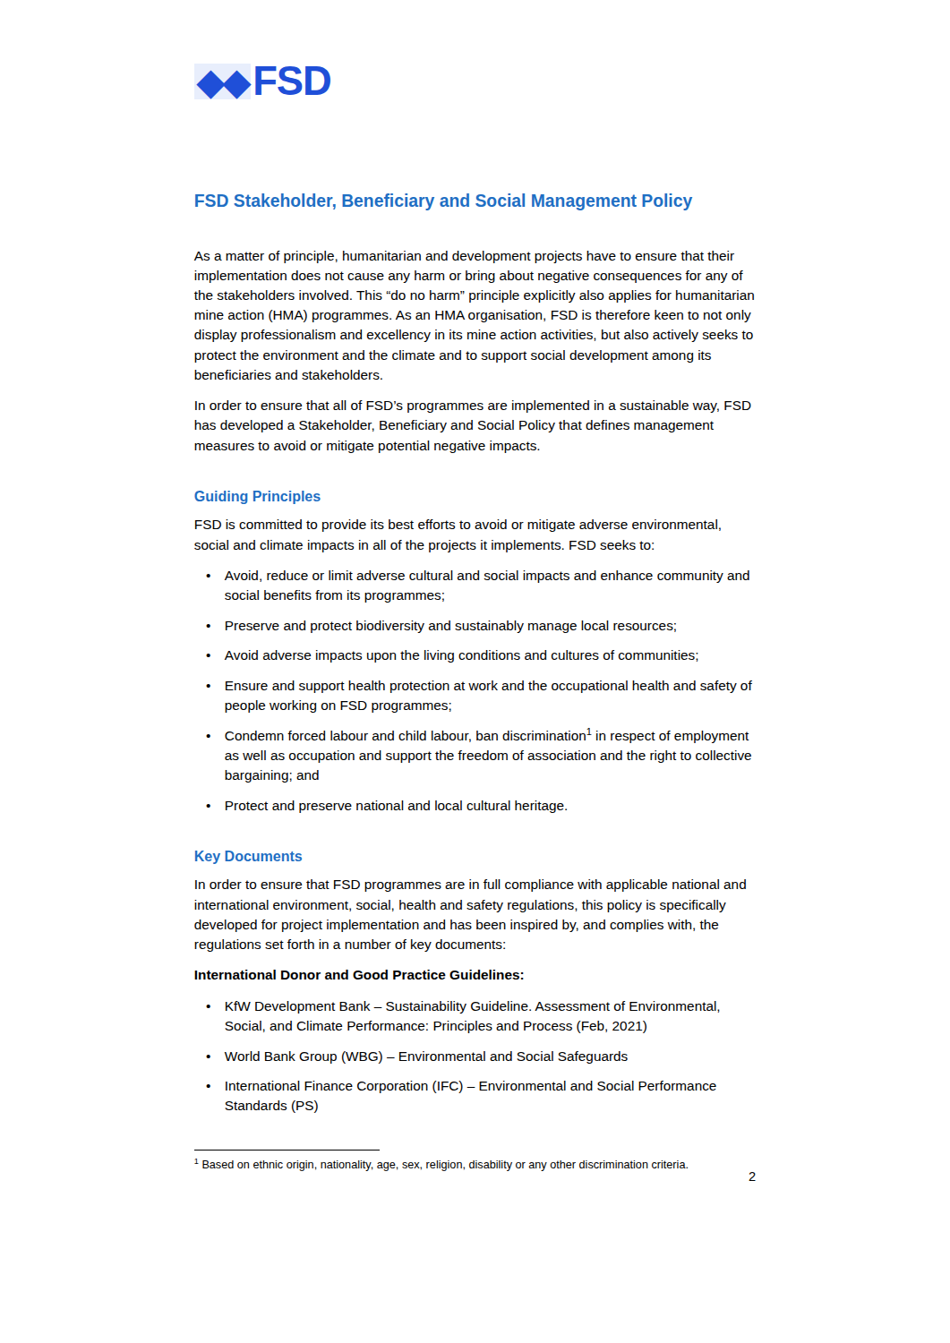◆◆FSD
FSD Stakeholder, Beneficiary and Social Management Policy
As a matter of principle, humanitarian and development projects have to ensure that their implementation does not cause any harm or bring about negative consequences for any of the stakeholders involved. This “do no harm” principle explicitly also applies for humanitarian mine action (HMA) programmes. As an HMA organisation, FSD is therefore keen to not only display professionalism and excellency in its mine action activities, but also actively seeks to protect the environment and the climate and to support social development among its beneficiaries and stakeholders.
In order to ensure that all of FSD’s programmes are implemented in a sustainable way, FSD has developed a Stakeholder, Beneficiary and Social Policy that defines management measures to avoid or mitigate potential negative impacts.
Guiding Principles
FSD is committed to provide its best efforts to avoid or mitigate adverse environmental, social and climate impacts in all of the projects it implements. FSD seeks to:
Avoid, reduce or limit adverse cultural and social impacts and enhance community and social benefits from its programmes;
Preserve and protect biodiversity and sustainably manage local resources;
Avoid adverse impacts upon the living conditions and cultures of communities;
Ensure and support health protection at work and the occupational health and safety of people working on FSD programmes;
Condemn forced labour and child labour, ban discrimination1 in respect of employment as well as occupation and support the freedom of association and the right to collective bargaining; and
Protect and preserve national and local cultural heritage.
Key Documents
In order to ensure that FSD programmes are in full compliance with applicable national and international environment, social, health and safety regulations, this policy is specifically developed for project implementation and has been inspired by, and complies with, the regulations set forth in a number of key documents:
International Donor and Good Practice Guidelines:
KfW Development Bank – Sustainability Guideline. Assessment of Environmental, Social, and Climate Performance: Principles and Process (Feb, 2021)
World Bank Group (WBG) – Environmental and Social Safeguards
International Finance Corporation (IFC) – Environmental and Social Performance Standards (PS)
1 Based on ethnic origin, nationality, age, sex, religion, disability or any other discrimination criteria.
2